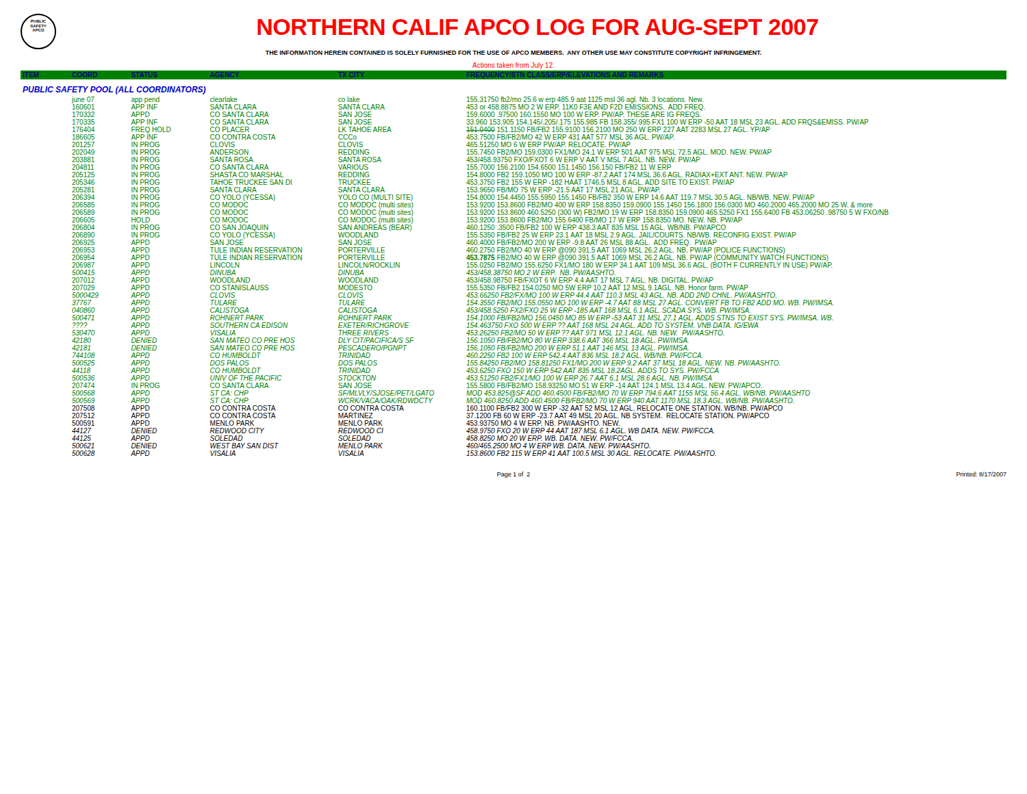PUBLIC
SAFETY
APCO
NORTHERN CALIF APCO LOG FOR AUG-SEPT 2007
THE INFORMATION HEREIN CONTAINED IS SOLELY FURNISHED FOR THE USE OF APCO MEMBERS. ANY OTHER USE MAY CONSTITUTE COPYRIGHT INFRINGEMENT.
Actions taken from July 12.
| ITEM | COORD | STATUS | AGENCY | TX CITY | FREQUENCY/STN CLASS/ERP/ELEVATIONS AND REMARKS |
| --- | --- | --- | --- | --- | --- |
| PUBLIC SAFETY POOL (ALL COORDINATORS) |
| | june 07 | app pend | clearlake | co lake | 155.31750 fb2/mo 25.6 w erp 485.9 aat 1125 msl 36 agl. Nb. 3 locations. New. |
| | 160601 | APP INF | SANTA CLARA | SANTA CLARA | 453 or 458.8875 MO 2 W ERP. 11K0 F3E AND F2D EMISSIONS. ADD FREQ. |
| | 170332 | APPD | CO SANTA CLARA | SAN JOSE | 159.6000 .97500 160.1550 MO 100 W ERP. PW/AP. THESE ARE IG FREQS. |
| | 170335 | APP INF | CO SANTA CLARA | SAN JOSE | 33.960 153.905 154.145/.205/.175 155.985 FB 158.355/.995 FX1 100 W ERP -50 AAT 18 MSL 23 AGL. ADD FRQS&EMISS. PW/AP |
| | 176404 | FREQ HOLD | CO PLACER | LK TAHOE AREA | 151.0400 151.1150 FB/FB2 155.9100 156.2100 MO 250 W ERP 227 AAT 2283 MSL 27 AGL. YP/AP |
| | 186605 | APP INF | CO CONTRA COSTA | CCCo | 453.7500 FB/FB2/MO 42 W ERP 431 AAT 577 MSL 36 AGL. PW/AP. |
| | 201257 | IN PROG | CLOVIS | CLOVIS | 465.51250 MO 6 W ERP PW/AP. RELOCATE. PW/AP |
| | 202049 | IN PROG | ANDERSON | REDDING | 155.7450 FB2/MO 159.0300 FX1/MO 24.1 W ERP 501 AAT 975 MSL 72.5 AGL. MOD. NEW. PW/AP |
| | 203881 | IN PROG | SANTA ROSA | SANTA ROSA | 453/458.93750 FXO/FXOT 6 W ERP V AAT V MSL 7 AGL. NB. NEW. PW/AP |
| | 204811 | IN PROG | CO SANTA CLARA | VARIOUS | 155.7000 156.2100 154.6500 151.1450 156.150 FB/FB2 11 W ERP |
| | 205125 | IN PROG | SHASTA CO MARSHAL | REDDING | 154.8000 FB2 159.1050 MO 100 W ERP -87.2 AAT 174 MSL 36.6 AGL. RADIAX+EXT ANT. NEW. PW/AP |
| | 205346 | IN PROG | TAHOE TRUCKEE SAN DI | TRUCKEE | 453.3750 FB2 155 W ERP -182 HAAT 1746.5 MSL 8 AGL. ADD SITE TO EXIST. PW/AP |
| | 205281 | IN PROG | SANTA CLARA | SANTA CLARA | 153.9650 FB/MO 75 W ERP -21.5 AAT 17 MSL 21 AGL. PW/AP. |
| | 206394 | IN PROG | CO YOLO (YCESSA) | YOLO CO (MULTI SITE) | 154.8000 154.4450 155.5950 155.1450 FB/FB2 350 W ERP 14.6 AAT 119.7 MSL 30.5 AGL. NB/WB. NEW. PW/AP |
| | 206585 | IN PROG | CO MODOC | CO MODOC (multi sites) | 153.9200 153.8600 FB2/MO 400 W ERP 158.8350 159.0900 155.1450 156.1800 156.0300 MO 460.2000 465.2000 MO 25 W. & more |
| | 206589 | IN PROG | CO MODOC | CO MODOC (multi sites) | 153.9200 153.8600 460.5250 (300 W) FB2/MO 19 W ERP 158.8350 159.0900 465.5250 FX1 155.6400 FB 453.06250 .98750 5 W FXO/NB |
| | 206605 | HOLD | CO MODOC | CO MODOC (multi sites) | 153.9200 153.8600 FB2/MO 155.6400 FB/MO 17 W ERP 158.8350 MO. NEW. NB. PW/AP |
| | 206804 | IN PROG | CO SAN JOAQUIN | SAN ANDREAS (BEAR) | 460.1250 .3500 FB/FB2 100 W ERP 438.3 AAT 835 MSL 15 AGL. WB/NB. PW/APCO |
| | 206890 | IN PROG | CO YOLO (YCESSA) | WOODLAND | 155.5350 FB/FB2 25 W ERP 23.1 AAT 18 MSL 2.9 AGL. JAIL/COURTS. NB/WB. RECONFIG EXIST. PW/AP |
| | 206925 | APPD | SAN JOSE | SAN JOSE | 460.4000 FB/FB2/MO 200 W ERP -9.8 AAT 26 MSL 88 AGL. ADD FREQ. PW/AP |
| | 206953 | APPD | TULE INDIAN RESERVATION | PORTERVILLE | 460.2750 FB2/MO 40 W ERP @090 391.5 AAT 1069 MSL 26.2 AGL. NB. PW/AP (POLICE FUNCTIONS) |
| | 206954 | APPD | TULE INDIAN RESERVATION | PORTERVILLE | 453.7875 FB2/MO 40 W ERP @090 391.5 AAT 1069 MSL 26.2 AGL. NB. PW/AP (COMMUNITY WATCH FUNCTIONS) |
| | 206987 | APPD | LINCOLN | LINCOLN/ROCKLIN | 155.0250 FB2/MO 155.6250 FX1/MO 180 W ERP 34.1 AAT 109 MSL 36.6 AGL. (BOTH F CURRENTLY IN USE) PW/AP. |
| | 500415 | APPD | DINUBA | DINUBA | 453/458.38750 MO 2 W ERP. NB. PW/AASHTO. |
| | 207012 | APPD | WOODLAND | WOODLAND | 453/458.98750 FB/FXOT 6 W ERP 4.4 AAT 17 MSL 7 AGL. NB. DIGITAL. PW/AP |
| | 207029 | APPD | CO STANISLAUSS | MODESTO | 155.5350 FB/FB2 154.0250 MO 5W ERP 10.2 AAT 12 MSL 9.1AGL. NB. Honor farm. PW/AP |
| | 5000429 | APPD | CLOVIS | CLOVIS | 453.66250 FB2/FX/MO 100 W ERP 44.4 AAT 110.3 MSL 43 AGL. NB. ADD 2ND CHNL. PW/AASHTO. |
| | 37767 | APPD | TULARE | TULARE | 154.3550 FB2/MO 155.0550 MO 100 W ERP -4.7 AAT 88 MSL 27 AGL. CONVERT FB TO FB2 ADD MO. WB. PW/IMSA. |
| | 040860 | APPD | CALISTOGA | CALISTOGA | 453/458.5250 FX2/FXO 25 W ERP -185 AAT 168 MSL 6.1 AGL. SCADA SYS. WB. PW/IMSA. |
| | 500471 | APPD | ROHNERT PARK | ROHNERT PARK | 154.1000 FB/FB2/MO 156.0450 MO 85 W ERP -53 AAT 31 MSL 27.1 AGL. ADDS STNS TO EXIST SYS. PW/IMSA. WB. |
| | ???? | APPD | SOUTHERN CA EDISON | EXETER/RICHGROVE | 154.463750 FXO 500 W ERP ?? AAT 168 MSL 24 AGL. ADD TO SYSTEM. VNB DATA. IG/EWA |
| | 530470 | APPD | VISALIA | THREE RIVERS | 453.26250 FB2/MO 50 W ERP ?? AAT 971 MSL 12.1 AGL. NB. NEW. PW/AASHTO. |
| | 42180 | DENIED | SAN MATEO CO PRE HOS | DLY CIT/PACIFICA/S SF | 156.1050 FB/FB2/MO 80 W ERP 338.6 AAT 366 MSL 18 AGL. PW/IMSA. |
| | 42181 | DENIED | SAN MATEO CO PRE HOS | PESCADERO/PGNPT | 156.1050 FB/FB2/MO 200 W ERP 51.1 AAT 146 MSL 13 AGL. PW/IMSA. |
| | 744108 | APPD | CO HUMBOLDT | TRINIDAD | 460.2250 FB2 100 W ERP 542.4 AAT 836 MSL 18.2 AGL. WB/NB. PW/FCCA. |
| | 500525 | APPD | DOS PALOS | DOS PALOS | 155.84250 FB2/MO 158.81250 FX1/MO 200 W ERP 9.2 AAT 37 MSL 18 AGL. NEW. NB. PW/AASHTO. |
| | 44118 | APPD | CO HUMBOLDT | TRINIDAD | 453.6250 FXO 150 W ERP 542 AAT 835 MSL 18.2AGL. ADDS TO SYS. PW/FCCA |
| | 500536 | APPD | UNIV OF THE PACIFIC | STOCKTON | 453.51250 FB2/FX1/MO 100 W ERP 26.7 AAT 6.1 MSL 28.6 AGL. NB. PW/IMSA |
| | 207474 | IN PROG | CO SANTA CLARA | SAN JOSE | 155.5800 FB/FB2/MO 158.93250 MO 51 W ERP -14 AAT 124.1 MSL 13.4 AGL. NEW. PW/APCO. |
| | 500568 | APPD | ST CA: CHP | SF/MLVLY/SJOSE/PET/LGATO | MOD 453.825@SF ADD 460.4500 FB/FB2/MO 70 W ERP 794.6 AAT 1155 MSL 56.4 AGL. WB/NB. PW/AASHTO |
| | 500569 | APPD | ST CA: CHP | WCRK/VACA/OAK/RDWDCTY | MOD 460.8250 ADD 460.4500 FB/FB2/MO 70 W ERP 940 AAT 1170 MSL 18.3 AGL. WB/NB. PW/AASHTO. |
| | 207508 | APPD | CO CONTRA COSTA | CO CONTRA COSTA | 160.1100 FB/FB2 300 W ERP -32 AAT 52 MSL 12 AGL. RELOCATE ONE STATION. WB/NB. PW/APCO |
| | 207512 | APPD | CO CONTRA COSTA | MARTINEZ | 37.1200 FB 60 W ERP -23.7 AAT 49 MSL 20 AGL. NB SYSTEM. RELOCATE STATION. PW/APCO |
| | 500591 | APPD | MENLO PARK | MENLO PARK | 453.93750 MO 4 W ERP. NB. PW/AASHTO. NEW. |
| | 44127 | DENIED | REDWOOD CITY | REDWOOD CI | 458.9750 FXO 20 W ERP 44 AAT 187 MSL 6.1 AGL. WB DATA. NEW. PW/FCCA. |
| | 44125 | APPD | SOLEDAD | SOLEDAD | 458.8250 MO 20 W ERP. WB. DATA. NEW. PW/FCCA. |
| | 500621 | DENIED | WEST BAY SAN DIST | MENLO PARK | 460/465.2500 MO 4 W ERP WB. DATA. NEW. PW/AASHTO. |
| | 500628 | APPD | VISALIA | VISALIA | 153.8600 FB2 115 W ERP 41 AAT 100.5 MSL 30 AGL. RELOCATE. PW/AASHTO. |
Page 1 of 2
Printed: 8/17/2007